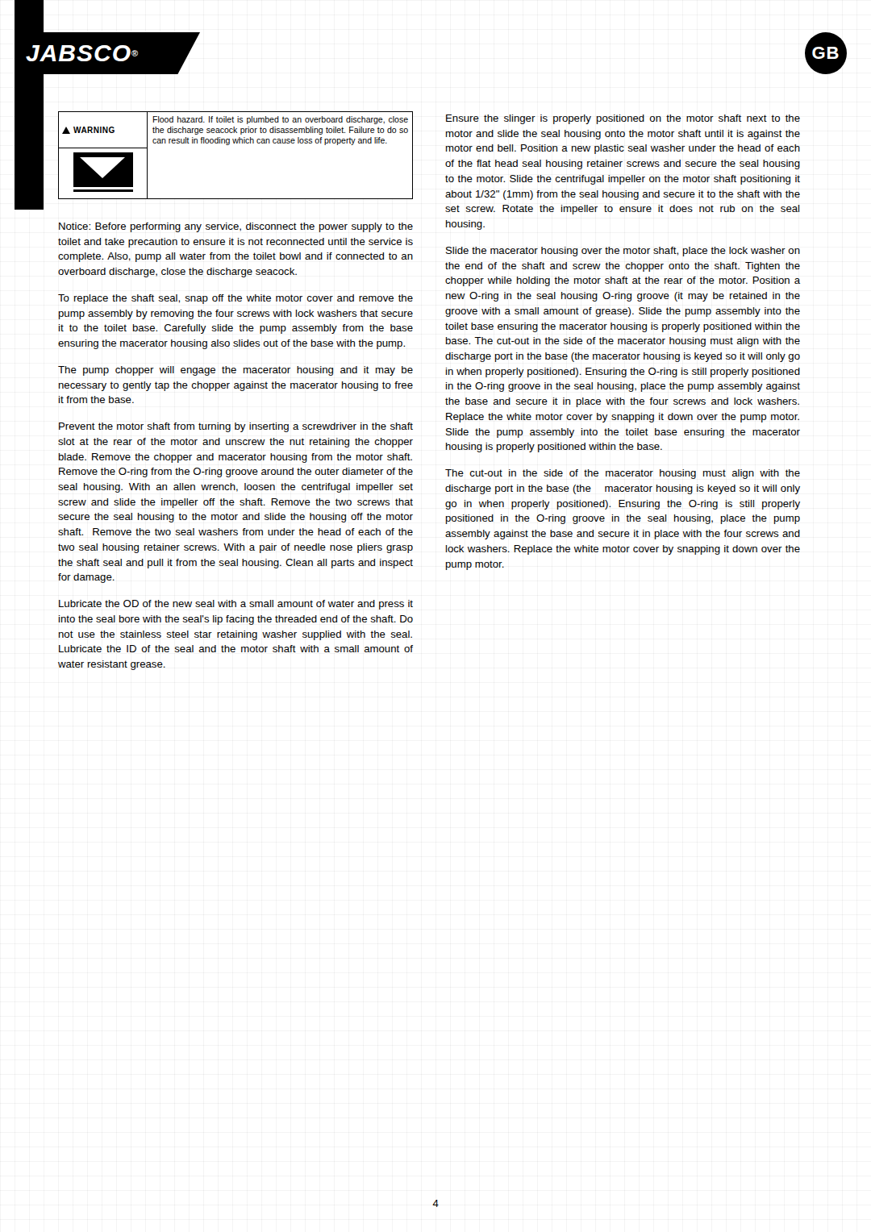JABSCO®
GB
WARNING
Flood hazard. If toilet is plumbed to an overboard discharge, close the discharge seacock prior to disassembling toilet. Failure to do so can result in flooding which can cause loss of property and life.
Notice: Before performing any service, disconnect the power supply to the toilet and take precaution to ensure it is not reconnected until the service is complete. Also, pump all water from the toilet bowl and if connected to an overboard discharge, close the discharge seacock.
To replace the shaft seal, snap off the white motor cover and remove the pump assembly by removing the four screws with lock washers that secure it to the toilet base. Carefully slide the pump assembly from the base ensuring the macerator housing also slides out of the base with the pump.
The pump chopper will engage the macerator housing and it may be necessary to gently tap the chopper against the macerator housing to free it from the base.
Prevent the motor shaft from turning by inserting a screwdriver in the shaft slot at the rear of the motor and unscrew the nut retaining the chopper blade. Remove the chopper and macerator housing from the motor shaft. Remove the O-ring from the O-ring groove around the outer diameter of the seal housing. With an allen wrench, loosen the centrifugal impeller set screw and slide the impeller off the shaft. Remove the two screws that secure the seal housing to the motor and slide the housing off the motor shaft. Remove the two seal washers from under the head of each of the two seal housing retainer screws. With a pair of needle nose pliers grasp the shaft seal and pull it from the seal housing. Clean all parts and inspect for damage.
Lubricate the OD of the new seal with a small amount of water and press it into the seal bore with the seal's lip facing the threaded end of the shaft. Do not use the stainless steel star retaining washer supplied with the seal. Lubricate the ID of the seal and the motor shaft with a small amount of water resistant grease.
Ensure the slinger is properly positioned on the motor shaft next to the motor and slide the seal housing onto the motor shaft until it is against the motor end bell. Position a new plastic seal washer under the head of each of the flat head seal housing retainer screws and secure the seal housing to the motor. Slide the centrifugal impeller on the motor shaft positioning it about 1/32" (1mm) from the seal housing and secure it to the shaft with the set screw. Rotate the impeller to ensure it does not rub on the seal housing.
Slide the macerator housing over the motor shaft, place the lock washer on the end of the shaft and screw the chopper onto the shaft. Tighten the chopper while holding the motor shaft at the rear of the motor. Position a new O-ring in the seal housing O-ring groove (it may be retained in the groove with a small amount of grease). Slide the pump assembly into the toilet base ensuring the macerator housing is properly positioned within the base. The cut-out in the side of the macerator housing must align with the discharge port in the base (the macerator housing is keyed so it will only go in when properly positioned). Ensuring the O-ring is still properly positioned in the O-ring groove in the seal housing, place the pump assembly against the base and secure it in place with the four screws and lock washers. Replace the white motor cover by snapping it down over the pump motor. Slide the pump assembly into the toilet base ensuring the macerator housing is properly positioned within the base.
The cut-out in the side of the macerator housing must align with the discharge port in the base (the macerator housing is keyed so it will only go in when properly positioned). Ensuring the O-ring is still properly positioned in the O-ring groove in the seal housing, place the pump assembly against the base and secure it in place with the four screws and lock washers. Replace the white motor cover by snapping it down over the pump motor.
4